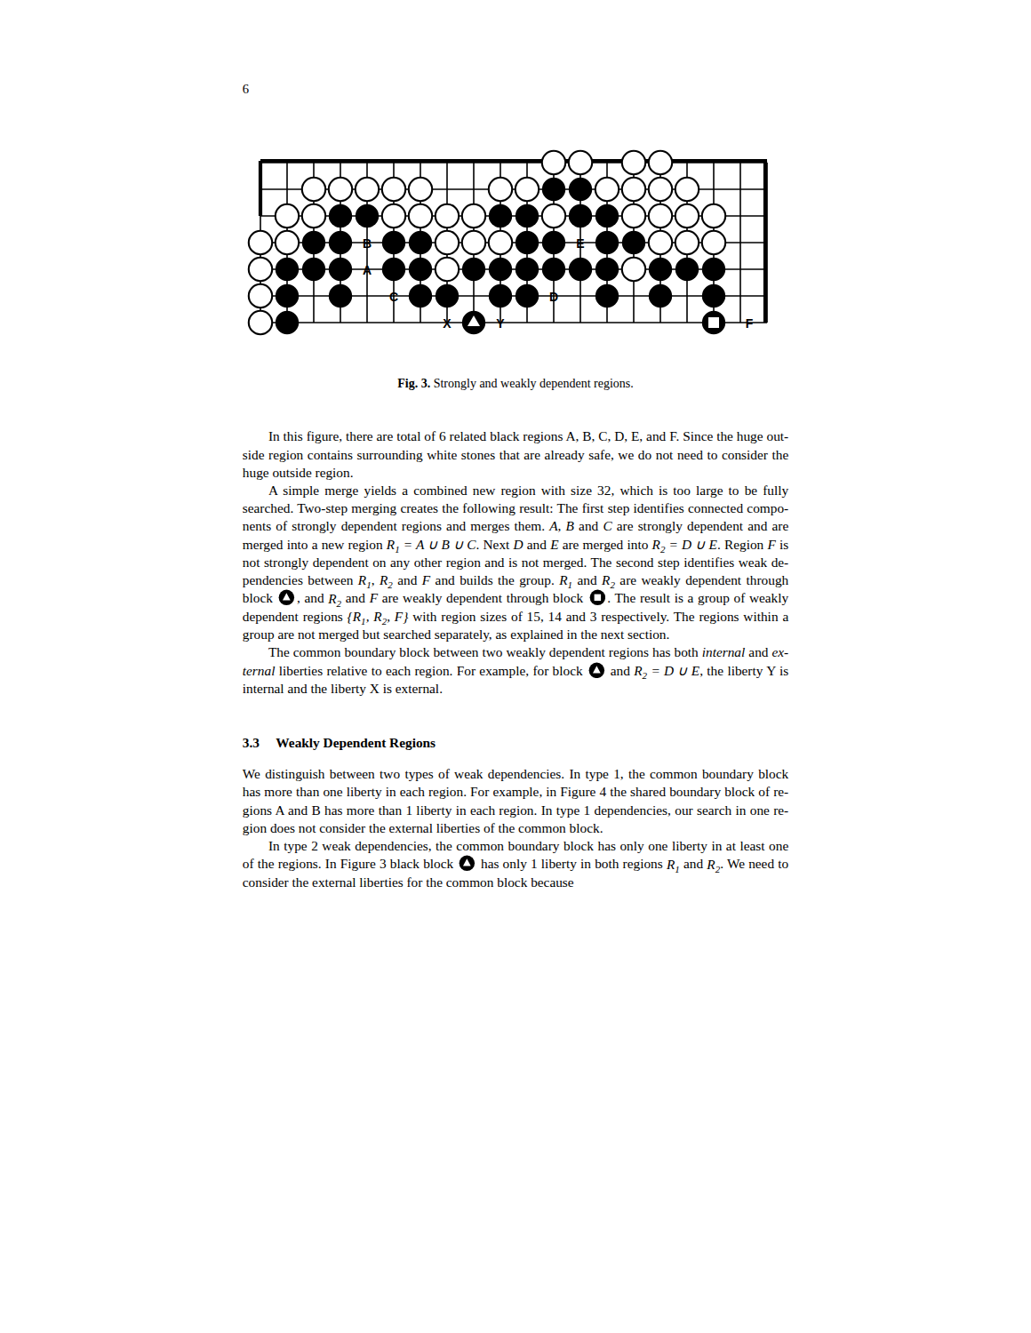6
B E A C D X Y F
Fig. 3. Strongly and weakly dependent regions.
In this figure, there are total of 6 related black regions A, B, C, D, E, and F. Since the huge outside region contains surrounding white stones that are already safe, we do not need to consider the huge outside region.
A simple merge yields a combined new region with size 32, which is too large to be fully searched. Two-step merging creates the following result: The first step identifies connected components of strongly dependent regions and merges them. A, B and C are strongly dependent and are merged into a new region R1 = A ∪ B ∪ C. Next D and E are merged into R2 = D ∪ E. Region F is not strongly dependent on any other region and is not merged. The second step identifies weak dependencies between R1, R2 and F and builds the group. R1 and R2 are weakly dependent through block , and R2 and F are weakly dependent through block . The result is a group of weakly dependent regions {R1, R2, F} with region sizes of 15, 14 and 3 respectively. The regions within a group are not merged but searched separately, as explained in the next section.
The common boundary block between two weakly dependent regions has both internal and external liberties relative to each region. For example, for block and R2 = D ∪ E, the liberty Y is internal and the liberty X is external.
3.3 Weakly Dependent Regions
We distinguish between two types of weak dependencies. In type 1, the common boundary block has more than one liberty in each region. For example, in Figure 4 the shared boundary block of regions A and B has more than 1 liberty in each region. In type 1 dependencies, our search in one region does not consider the external liberties of the common block.
In type 2 weak dependencies, the common boundary block has only one liberty in at least one of the regions. In Figure 3 black block has only 1 liberty in both regions R1 and R2. We need to consider the external liberties for the common block because